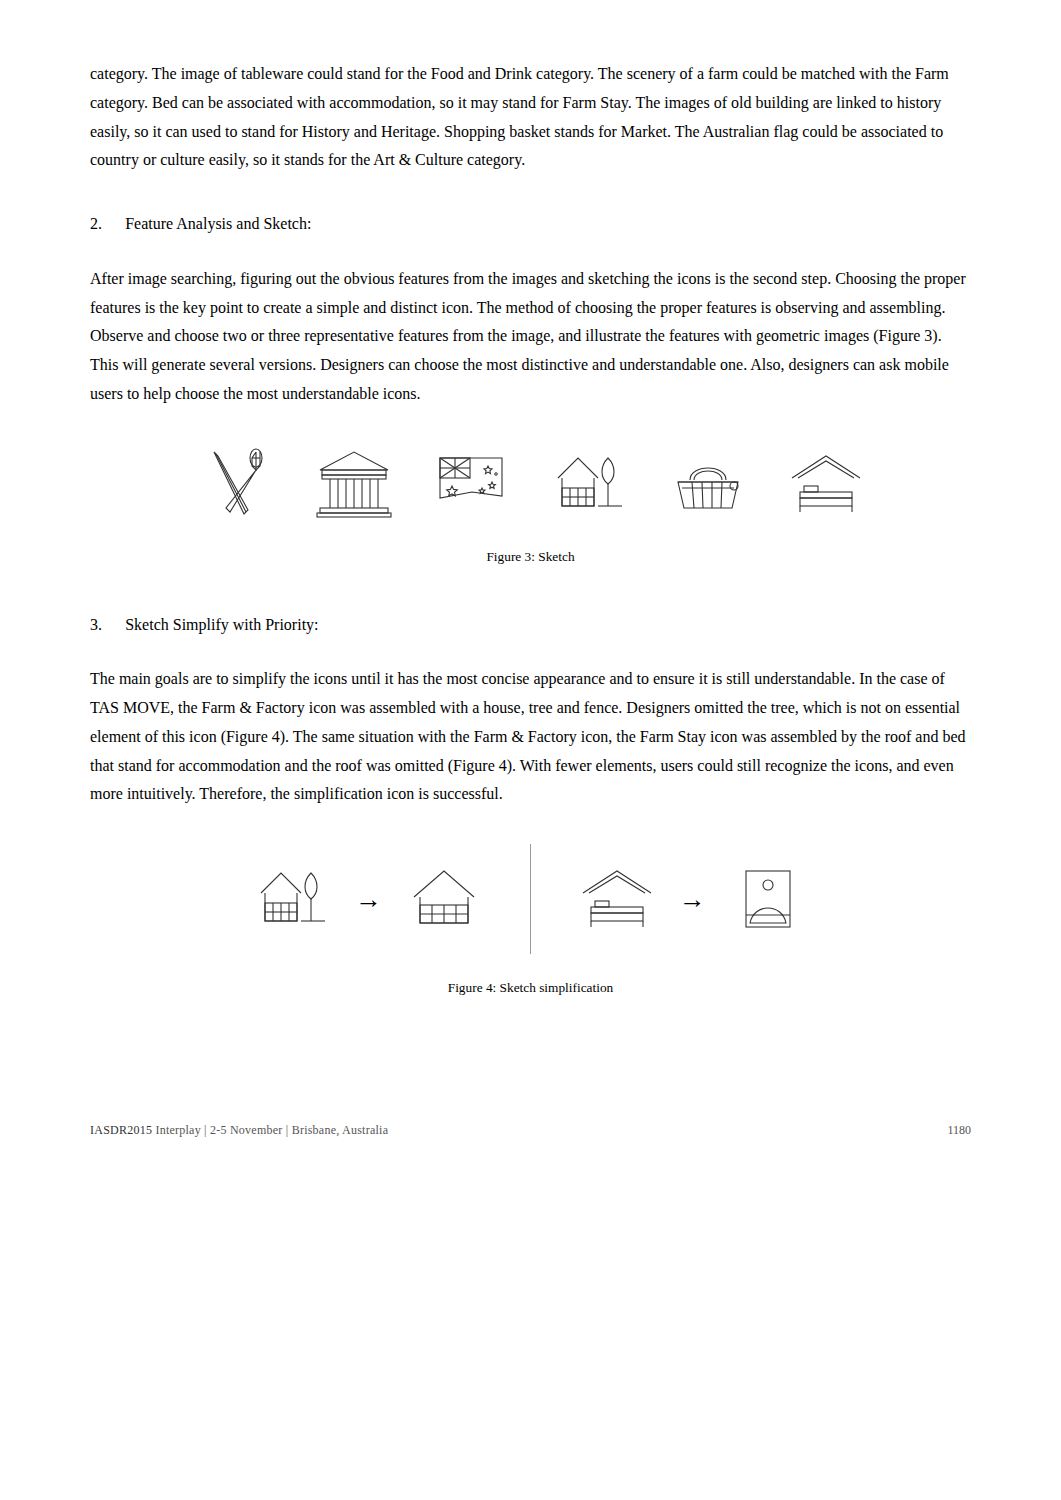category. The image of tableware could stand for the Food and Drink category. The scenery of a farm could be matched with the Farm category. Bed can be associated with accommodation, so it may stand for Farm Stay. The images of old building are linked to history easily, so it can used to stand for History and Heritage. Shopping basket stands for Market. The Australian flag could be associated to country or culture easily, so it stands for the Art & Culture category.
2.
Feature Analysis and Sketch:
After image searching, figuring out the obvious features from the images and sketching the icons is the second step. Choosing the proper features is the key point to create a simple and distinct icon. The method of choosing the proper features is observing and assembling. Observe and choose two or three representative features from the image, and illustrate the features with geometric images (Figure 3). This will generate several versions. Designers can choose the most distinctive and understandable one. Also, designers can ask mobile users to help choose the most understandable icons.
Figure 3: Sketch
3.
Sketch Simplify with Priority:
The main goals are to simplify the icons until it has the most concise appearance and to ensure it is still understandable. In the case of TAS MOVE, the Farm & Factory icon was assembled with a house, tree and fence. Designers omitted the tree, which is not on essential element of this icon (Figure 4). The same situation with the Farm & Factory icon, the Farm Stay icon was assembled by the roof and bed that stand for accommodation and the roof was omitted (Figure 4). With fewer elements, users could still recognize the icons, and even more intuitively. Therefore, the simplification icon is successful.
→
→
Figure 4: Sketch simplification
IASDR2015 Interplay | 2-5 November | Brisbane, Australia
1180